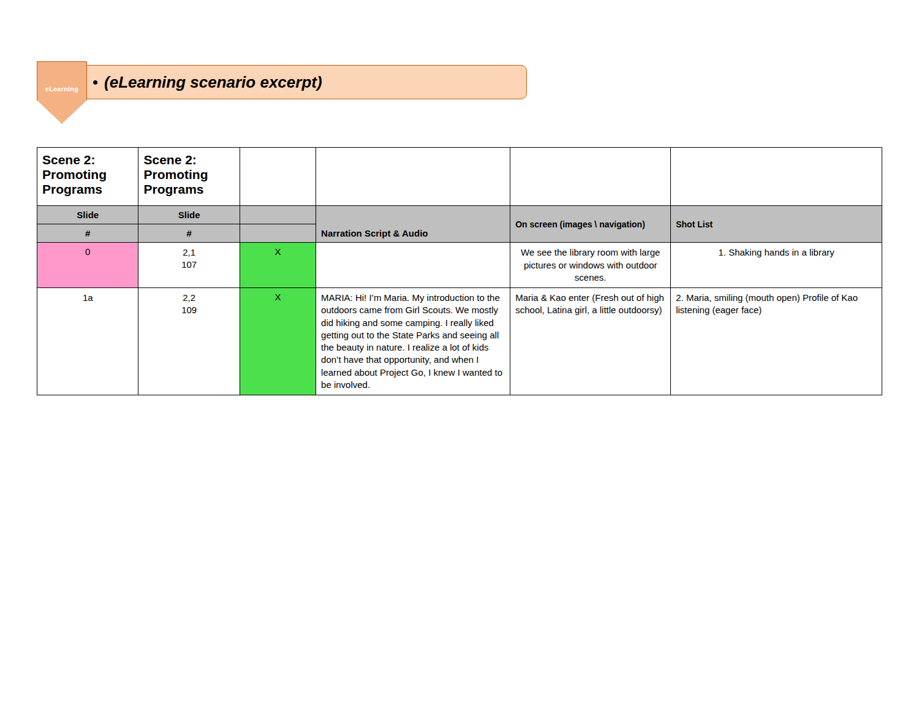eLearning
• (eLearning scenario excerpt)
| Scene 2: Promoting Programs | Scene 2: Promoting Programs | | | | |
| Slide | Slide | | Narration Script & Audio | On screen (images \ navigation) | Shot List |
| # | # | |
| 0 | 2,1 107 | X | | We see the library room with large pictures or windows with outdoor scenes. | 1. Shaking hands in a library |
| 1a | 2,2 109 | X | MARIA: Hi! I’m Maria. My introduction to the outdoors came from Girl Scouts. We mostly did hiking and some camping. I really liked getting out to the State Parks and seeing all the beauty in nature. I realize a lot of kids don’t have that opportunity, and when I learned about Project Go, I knew I wanted to be involved. | Maria & Kao enter (Fresh out of high school, Latina girl, a little outdoorsy) | 2. Maria, smiling (mouth open) Profile of Kao listening (eager face) |